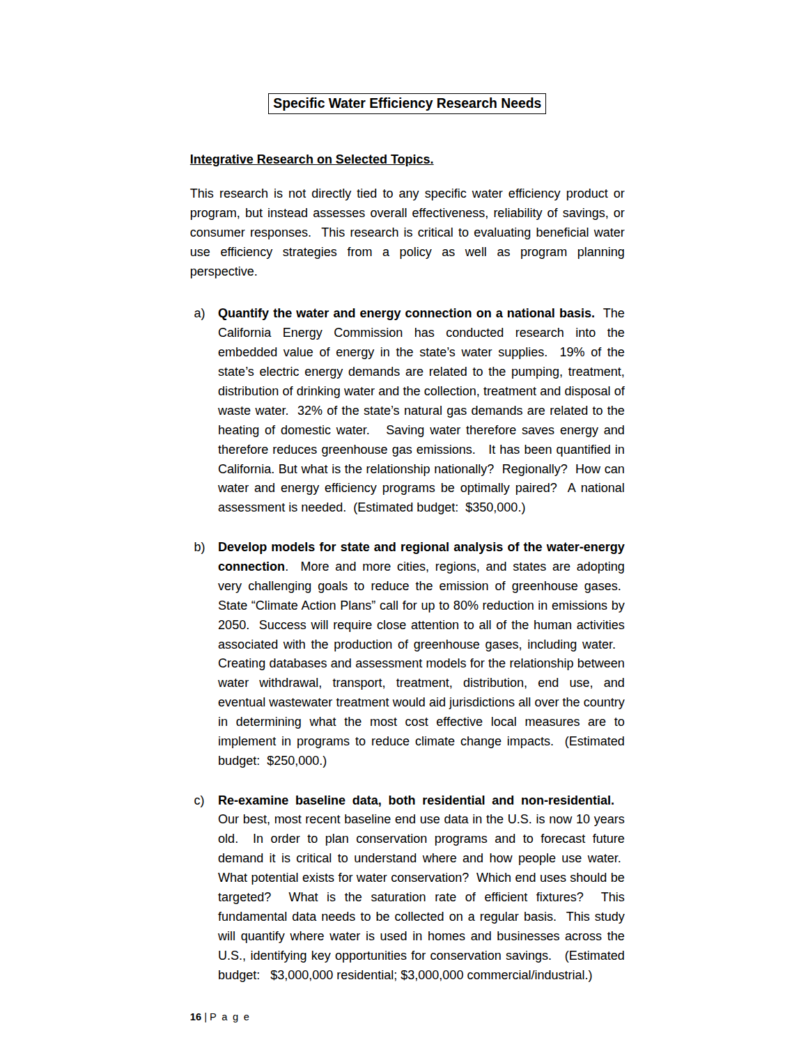Specific Water Efficiency Research Needs
Integrative Research on Selected Topics.
This research is not directly tied to any specific water efficiency product or program, but instead assesses overall effectiveness, reliability of savings, or consumer responses. This research is critical to evaluating beneficial water use efficiency strategies from a policy as well as program planning perspective.
a) Quantify the water and energy connection on a national basis. The California Energy Commission has conducted research into the embedded value of energy in the state’s water supplies. 19% of the state’s electric energy demands are related to the pumping, treatment, distribution of drinking water and the collection, treatment and disposal of waste water. 32% of the state’s natural gas demands are related to the heating of domestic water. Saving water therefore saves energy and therefore reduces greenhouse gas emissions. It has been quantified in California. But what is the relationship nationally? Regionally? How can water and energy efficiency programs be optimally paired? A national assessment is needed. (Estimated budget: $350,000.)
b) Develop models for state and regional analysis of the water-energy connection. More and more cities, regions, and states are adopting very challenging goals to reduce the emission of greenhouse gases. State “Climate Action Plans” call for up to 80% reduction in emissions by 2050. Success will require close attention to all of the human activities associated with the production of greenhouse gases, including water. Creating databases and assessment models for the relationship between water withdrawal, transport, treatment, distribution, end use, and eventual wastewater treatment would aid jurisdictions all over the country in determining what the most cost effective local measures are to implement in programs to reduce climate change impacts. (Estimated budget: $250,000.)
c) Re-examine baseline data, both residential and non-residential. Our best, most recent baseline end use data in the U.S. is now 10 years old. In order to plan conservation programs and to forecast future demand it is critical to understand where and how people use water. What potential exists for water conservation? Which end uses should be targeted? What is the saturation rate of efficient fixtures? This fundamental data needs to be collected on a regular basis. This study will quantify where water is used in homes and businesses across the U.S., identifying key opportunities for conservation savings. (Estimated budget: $3,000,000 residential; $3,000,000 commercial/industrial.)
16 | P a g e